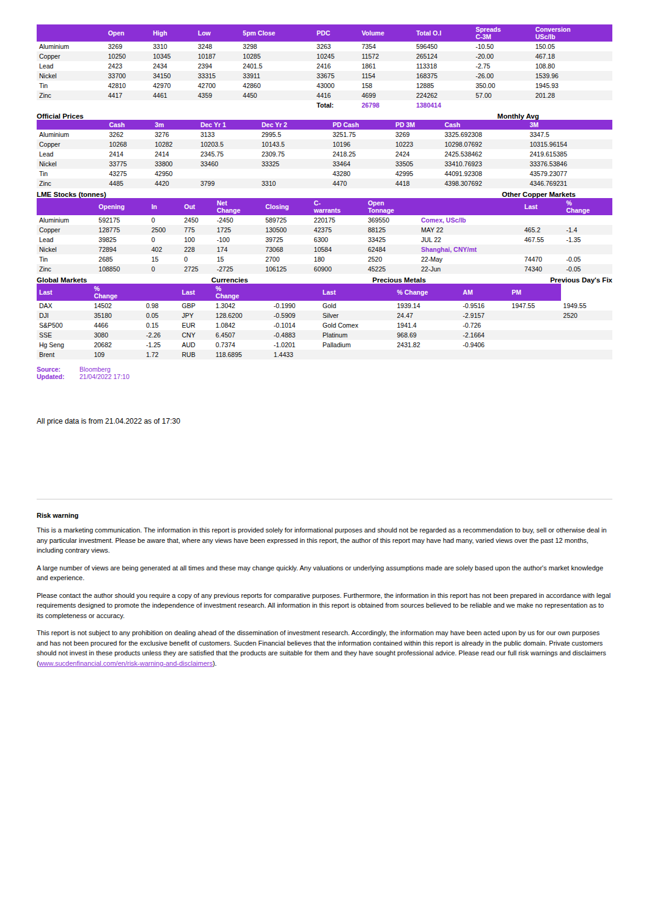| | Open | High | Low | 5pm Close | PDC | Volume | Total O.I | Spreads C-3M | Conversion USc/lb |
| --- | --- | --- | --- | --- | --- | --- | --- | --- | --- |
| Aluminium | 3269 | 3310 | 3248 | 3298 | 3263 | 7354 | 596450 | -10.50 | 150.05 |
| Copper | 10250 | 10345 | 10187 | 10285 | 10245 | 11572 | 265124 | -20.00 | 467.18 |
| Lead | 2423 | 2434 | 2394 | 2401.5 | 2416 | 1861 | 113318 | -2.75 | 108.80 |
| Nickel | 33700 | 34150 | 33315 | 33911 | 33675 | 1154 | 168375 | -26.00 | 1539.96 |
| Tin | 42810 | 42970 | 42700 | 42860 | 43000 | 158 | 12885 | 350.00 | 1945.93 |
| Zinc | 4417 | 4461 | 4359 | 4450 | 4416 | 4699 | 224262 | 57.00 | 201.28 |
| | | | | | Total: | 26798 | 1380414 | | |
Official Prices Monthly Avg
| | Cash | 3m | Dec Yr 1 | Dec Yr 2 | | PD Cash | PD 3M | Cash | 3M |
| --- | --- | --- | --- | --- | --- | --- | --- | --- | --- |
| Aluminium | 3262 | 3276 | 3133 | 2995.5 | | 3251.75 | 3269 | 3325.692308 | 3347.5 |
| Copper | 10268 | 10282 | 10203.5 | 10143.5 | | 10196 | 10223 | 10298.07692 | 10315.96154 |
| Lead | 2414 | 2414 | 2345.75 | 2309.75 | | 2418.25 | 2424 | 2425.538462 | 2419.615385 |
| Nickel | 33775 | 33800 | 33460 | 33325 | | 33464 | 33505 | 33410.76923 | 33376.53846 |
| Tin | 43275 | 42950 | | | | 43280 | 42995 | 44091.92308 | 43579.23077 |
| Zinc | 4485 | 4420 | 3799 | 3310 | | 4470 | 4418 | 4398.307692 | 4346.769231 |
LME Stocks (tonnes) Other Copper Markets
| | Opening | In | Out | Net Change | Closing | C- warrants | Open Tonnage | | Last | % Change |
| --- | --- | --- | --- | --- | --- | --- | --- | --- | --- | --- |
| Aluminium | 592175 | 0 | 2450 | -2450 | 589725 | 220175 | 369550 | Comex, USc/lb | | |
| Copper | 128775 | 2500 | 775 | 1725 | 130500 | 42375 | 88125 | MAY 22 | 465.2 | -1.4 |
| Lead | 39825 | 0 | 100 | -100 | 39725 | 6300 | 33425 | JUL 22 | 467.55 | -1.35 |
| Nickel | 72894 | 402 | 228 | 174 | 73068 | 10584 | 62484 | Shanghai, CNY/mt | | |
| Tin | 2685 | 15 | 0 | 15 | 2700 | 180 | 2520 | 22-May | 74470 | -0.05 |
| Zinc | 108850 | 0 | 2725 | -2725 | 106125 | 60900 | 45225 | 22-Jun | 74340 | -0.05 |
Global Markets Currencies Precious Metals Previous Day's Fix
| Last | % Change | | Last | % Change | | Last | % Change | AM | PM |
| --- | --- | --- | --- | --- | --- | --- | --- | --- | --- |
| DAX | 14502 | 0.98 | GBP | 1.3042 | -0.1990 | Gold | 1939.14 | -0.9516 | 1947.55 | 1949.55 |
| DJI | 35180 | 0.05 | JPY | 128.6200 | -0.5909 | Silver | 24.47 | -2.9157 | | 2520 |
| S&P500 | 4466 | 0.15 | EUR | 1.0842 | -0.1014 | Gold Comex | 1941.4 | -0.726 | | |
| SSE | 3080 | -2.26 | CNY | 6.4507 | -0.4883 | Platinum | 968.69 | -2.1664 | | |
| Hg Seng | 20682 | -1.25 | AUD | 0.7374 | -1.0201 | Palladium | 2431.82 | -0.9406 | | |
| Brent | 109 | 1.72 | RUB | 118.6895 | 1.4433 | | | | | |
Source: Bloomberg
Updated: 21/04/2022 17:10
All price data is from 21.04.2022 as of 17:30
Risk warning
This is a marketing communication. The information in this report is provided solely for informational purposes and should not be regarded as a recommendation to buy, sell or otherwise deal in any particular investment. Please be aware that, where any views have been expressed in this report, the author of this report may have had many, varied views over the past 12 months, including contrary views.
A large number of views are being generated at all times and these may change quickly. Any valuations or underlying assumptions made are solely based upon the author's market knowledge and experience.
Please contact the author should you require a copy of any previous reports for comparative purposes. Furthermore, the information in this report has not been prepared in accordance with legal requirements designed to promote the independence of investment research. All information in this report is obtained from sources believed to be reliable and we make no representation as to its completeness or accuracy.
This report is not subject to any prohibition on dealing ahead of the dissemination of investment research. Accordingly, the information may have been acted upon by us for our own purposes and has not been procured for the exclusive benefit of customers. Sucden Financial believes that the information contained within this report is already in the public domain. Private customers should not invest in these products unless they are satisfied that the products are suitable for them and they have sought professional advice. Please read our full risk warnings and disclaimers (www.sucdenfinancial.com/en/risk-warning-and-disclaimers).